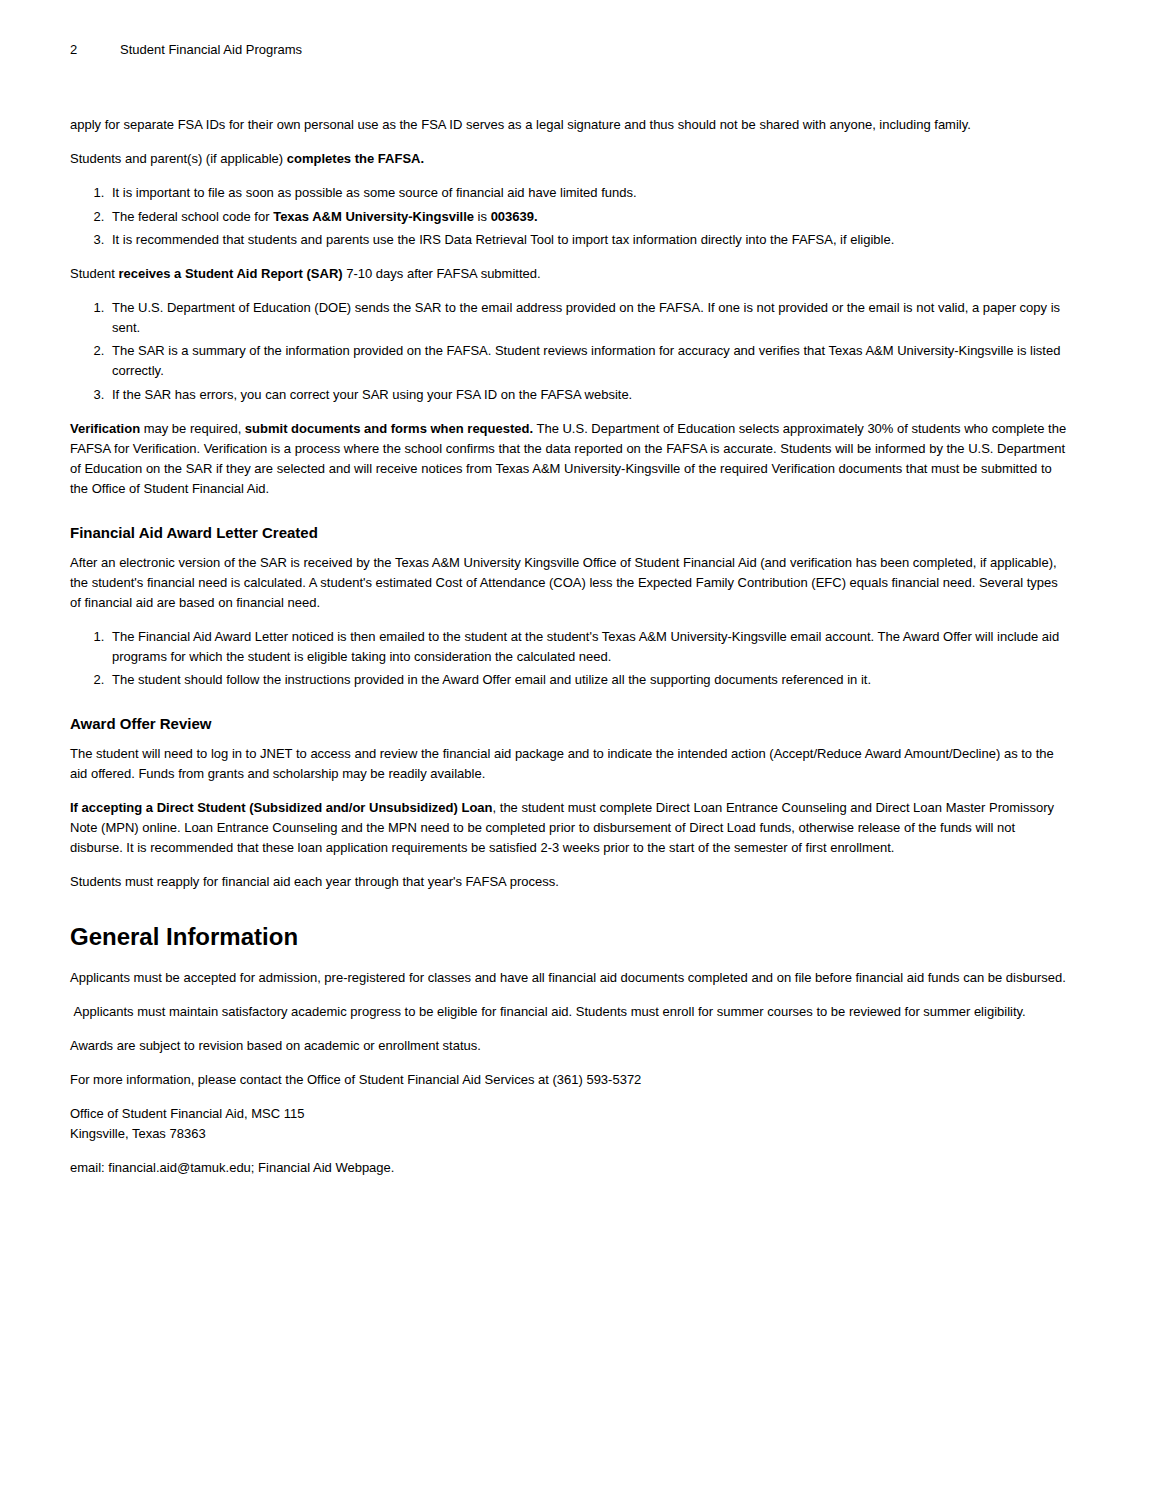2 Student Financial Aid Programs
apply for separate FSA IDs for their own personal use as the FSA ID serves as a legal signature and thus should not be shared with anyone, including family.
Students and parent(s) (if applicable) completes the FAFSA.
It is important to file as soon as possible as some source of financial aid have limited funds.
The federal school code for Texas A&M University-Kingsville is 003639.
It is recommended that students and parents use the IRS Data Retrieval Tool to import tax information directly into the FAFSA, if eligible.
Student receives a Student Aid Report (SAR) 7-10 days after FAFSA submitted.
The U.S. Department of Education (DOE) sends the SAR to the email address provided on the FAFSA. If one is not provided or the email is not valid, a paper copy is sent.
The SAR is a summary of the information provided on the FAFSA. Student reviews information for accuracy and verifies that Texas A&M University-Kingsville is listed correctly.
If the SAR has errors, you can correct your SAR using your FSA ID on the FAFSA website.
Verification may be required, submit documents and forms when requested. The U.S. Department of Education selects approximately 30% of students who complete the FAFSA for Verification. Verification is a process where the school confirms that the data reported on the FAFSA is accurate. Students will be informed by the U.S. Department of Education on the SAR if they are selected and will receive notices from Texas A&M University-Kingsville of the required Verification documents that must be submitted to the Office of Student Financial Aid.
Financial Aid Award Letter Created
After an electronic version of the SAR is received by the Texas A&M University Kingsville Office of Student Financial Aid (and verification has been completed, if applicable), the student's financial need is calculated. A student's estimated Cost of Attendance (COA) less the Expected Family Contribution (EFC) equals financial need. Several types of financial aid are based on financial need.
The Financial Aid Award Letter noticed is then emailed to the student at the student's Texas A&M University-Kingsville email account. The Award Offer will include aid programs for which the student is eligible taking into consideration the calculated need.
The student should follow the instructions provided in the Award Offer email and utilize all the supporting documents referenced in it.
Award Offer Review
The student will need to log in to JNET to access and review the financial aid package and to indicate the intended action (Accept/Reduce Award Amount/Decline) as to the aid offered. Funds from grants and scholarship may be readily available.
If accepting a Direct Student (Subsidized and/or Unsubsidized) Loan, the student must complete Direct Loan Entrance Counseling and Direct Loan Master Promissory Note (MPN) online. Loan Entrance Counseling and the MPN need to be completed prior to disbursement of Direct Load funds, otherwise release of the funds will not disburse. It is recommended that these loan application requirements be satisfied 2-3 weeks prior to the start of the semester of first enrollment.
Students must reapply for financial aid each year through that year's FAFSA process.
General Information
Applicants must be accepted for admission, pre-registered for classes and have all financial aid documents completed and on file before financial aid funds can be disbursed.
Applicants must maintain satisfactory academic progress to be eligible for financial aid. Students must enroll for summer courses to be reviewed for summer eligibility.
Awards are subject to revision based on academic or enrollment status.
For more information, please contact the Office of Student Financial Aid Services at (361) 593-5372
Office of Student Financial Aid, MSC 115
Kingsville, Texas 78363
email: financial.aid@tamuk.edu; Financial Aid Webpage.